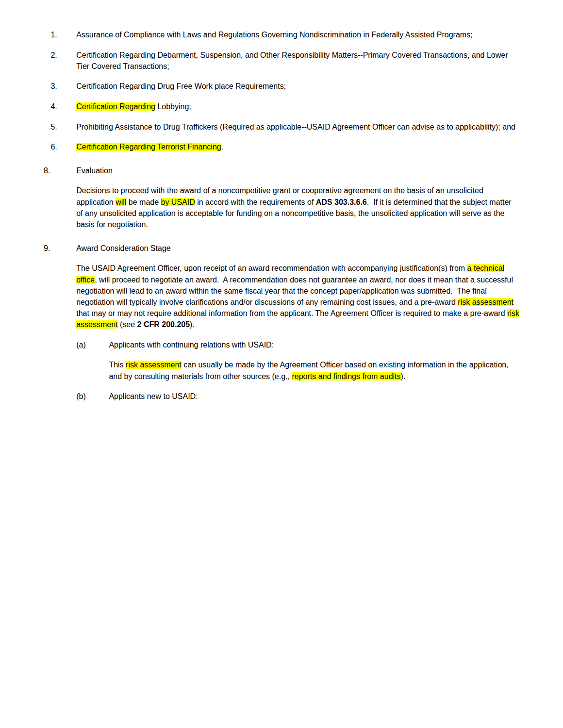1. Assurance of Compliance with Laws and Regulations Governing Nondiscrimination in Federally Assisted Programs;
2. Certification Regarding Debarment, Suspension, and Other Responsibility Matters--Primary Covered Transactions, and Lower Tier Covered Transactions;
3. Certification Regarding Drug Free Work place Requirements;
4. Certification Regarding Lobbying;
5. Prohibiting Assistance to Drug Traffickers (Required as applicable--USAID Agreement Officer can advise as to applicability); and
6. Certification Regarding Terrorist Financing.
8.
Evaluation
Decisions to proceed with the award of a noncompetitive grant or cooperative agreement on the basis of an unsolicited application will be made by USAID in accord with the requirements of ADS 303.3.6.6. If it is determined that the subject matter of any unsolicited application is acceptable for funding on a noncompetitive basis, the unsolicited application will serve as the basis for negotiation.
9.
Award Consideration Stage
The USAID Agreement Officer, upon receipt of an award recommendation with accompanying justification(s) from a technical office, will proceed to negotiate an award. A recommendation does not guarantee an award, nor does it mean that a successful negotiation will lead to an award within the same fiscal year that the concept paper/application was submitted. The final negotiation will typically involve clarifications and/or discussions of any remaining cost issues, and a pre-award risk assessment that may or may not require additional information from the applicant. The Agreement Officer is required to make a pre-award risk assessment (see 2 CFR 200.205).
(a)
Applicants with continuing relations with USAID:
This risk assessment can usually be made by the Agreement Officer based on existing information in the application, and by consulting materials from other sources (e.g., reports and findings from audits).
(b)
Applicants new to USAID: